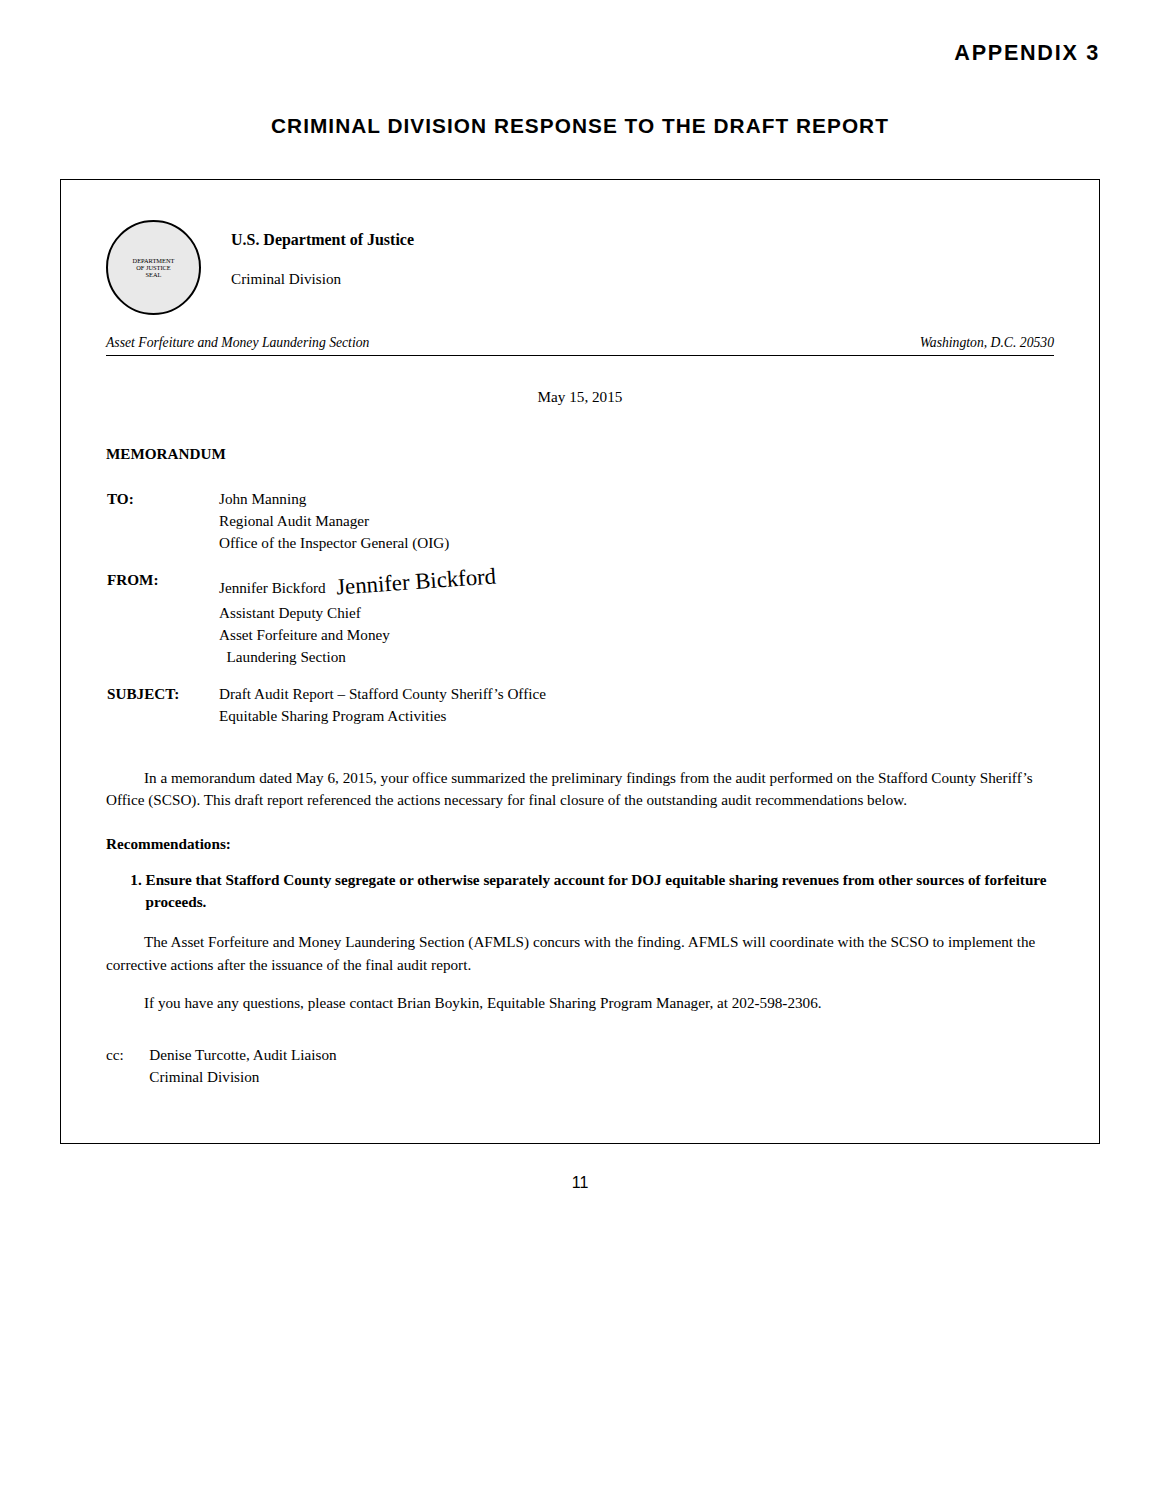APPENDIX 3
CRIMINAL DIVISION RESPONSE TO THE DRAFT REPORT
DEPARTMENT
OF JUSTICE
SEAL
U.S. Department of Justice
Criminal Division
Asset Forfeiture and Money Laundering Section Washington, D.C. 20530
May 15, 2015
MEMORANDUM
| TO: | John Manning Regional Audit Manager Office of the Inspector General (OIG) |
| FROM: | Jennifer Bickford Jennifer Bickford Assistant Deputy Chief Asset Forfeiture and Money Laundering Section |
| SUBJECT: | Draft Audit Report – Stafford County Sheriff’s Office Equitable Sharing Program Activities |
In a memorandum dated May 6, 2015, your office summarized the preliminary findings from the audit performed on the Stafford County Sheriff’s Office (SCSO). This draft report referenced the actions necessary for final closure of the outstanding audit recommendations below.
Recommendations:
Ensure that Stafford County segregate or otherwise separately account for DOJ equitable sharing revenues from other sources of forfeiture proceeds.
The Asset Forfeiture and Money Laundering Section (AFMLS) concurs with the finding. AFMLS will coordinate with the SCSO to implement the corrective actions after the issuance of the final audit report.
If you have any questions, please contact Brian Boykin, Equitable Sharing Program Manager, at 202-598-2306.
cc: Denise Turcotte, Audit Liaison
Criminal Division
11